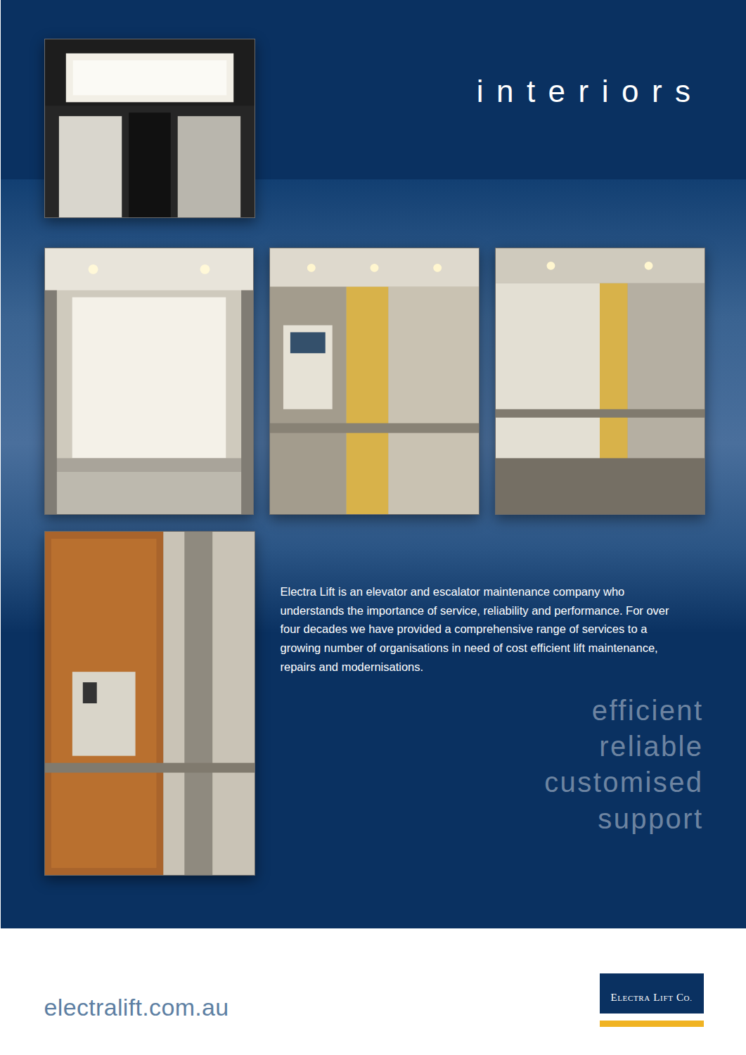interiors
Electra Lift is an elevator and escalator maintenance company who understands the importance of service, reliability and performance. For over four decades we have provided a comprehensive range of services to a growing number of organisations in need of cost efficient lift maintenance, repairs and modernisations.
efficient
reliable
customised
support
electralift.com.au
ELECTRA LIFT CO.